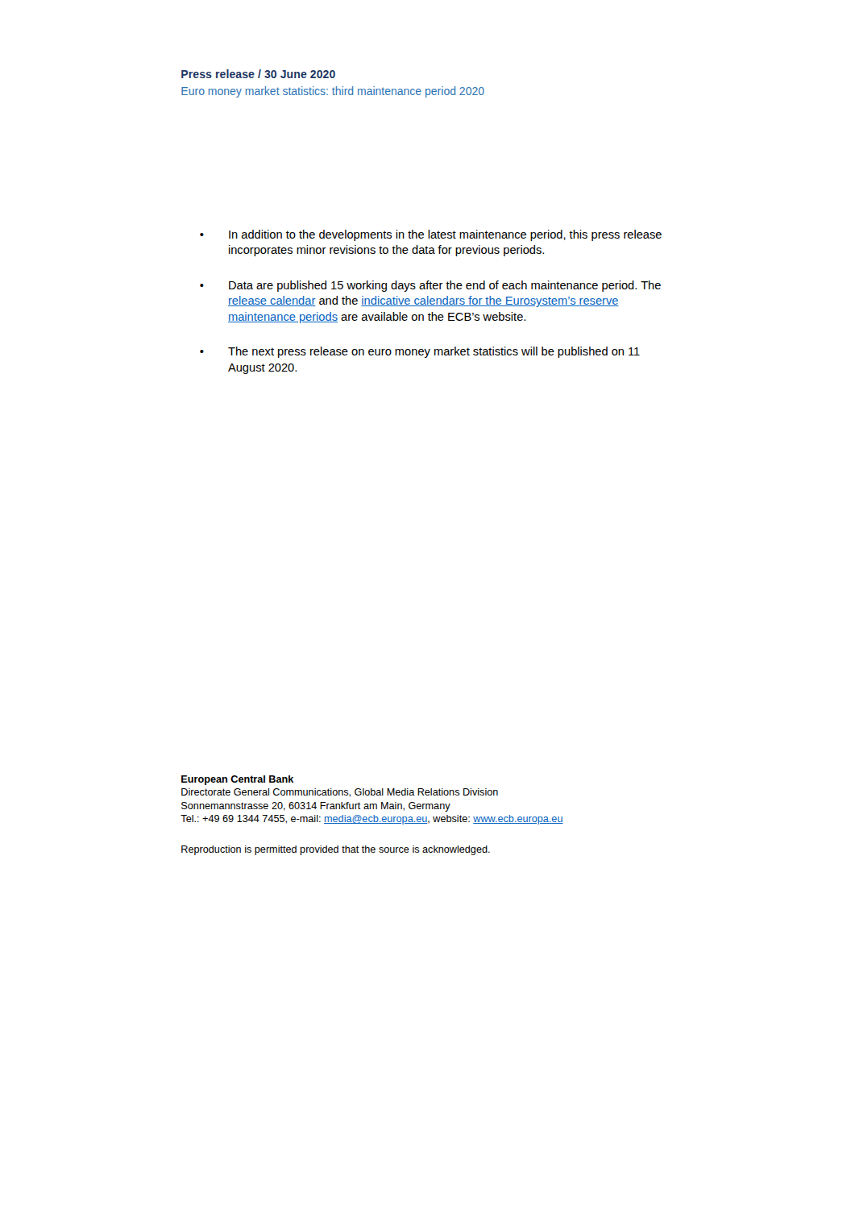Press release / 30 June 2020
Euro money market statistics: third maintenance period 2020
In addition to the developments in the latest maintenance period, this press release incorporates minor revisions to the data for previous periods.
Data are published 15 working days after the end of each maintenance period. The release calendar and the indicative calendars for the Eurosystem’s reserve maintenance periods are available on the ECB’s website.
The next press release on euro money market statistics will be published on 11 August 2020.
European Central Bank
Directorate General Communications, Global Media Relations Division
Sonnemannstrasse 20, 60314 Frankfurt am Main, Germany
Tel.: +49 69 1344 7455, e-mail: media@ecb.europa.eu, website: www.ecb.europa.eu
Reproduction is permitted provided that the source is acknowledged.